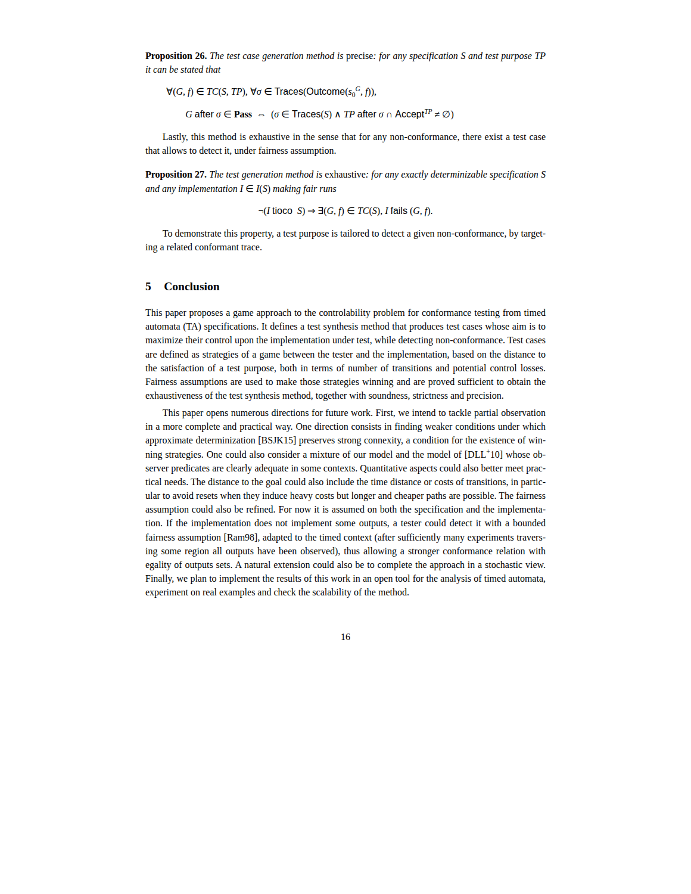Proposition 26. The test case generation method is precise: for any specification S and test purpose TP it can be stated that
∀(G, f) ∈ TC(S, TP), ∀σ ∈ Traces(Outcome(s0G, f)),
G after σ ∈ Pass ⇔ (σ ∈ Traces(S) ∧ TP after σ ∩ AcceptTP ≠ ∅)
Lastly, this method is exhaustive in the sense that for any non-conformance, there exist a test case that allows to detect it, under fairness assumption.
Proposition 27. The test generation method is exhaustive: for any exactly determinizable specification S and any implementation I ∈ I(S) making fair runs
¬(I tioco S) ⇒ ∃(G, f) ∈ TC(S), I fails (G, f).
To demonstrate this property, a test purpose is tailored to detect a given non-conformance, by targeting a related conformant trace.
5 Conclusion
This paper proposes a game approach to the controlability problem for conformance testing from timed automata (TA) specifications. It defines a test synthesis method that produces test cases whose aim is to maximize their control upon the implementation under test, while detecting non-conformance. Test cases are defined as strategies of a game between the tester and the implementation, based on the distance to the satisfaction of a test purpose, both in terms of number of transitions and potential control losses. Fairness assumptions are used to make those strategies winning and are proved sufficient to obtain the exhaustiveness of the test synthesis method, together with soundness, strictness and precision.
This paper opens numerous directions for future work. First, we intend to tackle partial observation in a more complete and practical way. One direction consists in finding weaker conditions under which approximate determinization [BSJK15] preserves strong connexity, a condition for the existence of winning strategies. One could also consider a mixture of our model and the model of [DLL+10] whose observer predicates are clearly adequate in some contexts. Quantitative aspects could also better meet practical needs. The distance to the goal could also include the time distance or costs of transitions, in particular to avoid resets when they induce heavy costs but longer and cheaper paths are possible. The fairness assumption could also be refined. For now it is assumed on both the specification and the implementation. If the implementation does not implement some outputs, a tester could detect it with a bounded fairness assumption [Ram98], adapted to the timed context (after sufficiently many experiments traversing some region all outputs have been observed), thus allowing a stronger conformance relation with egality of outputs sets. A natural extension could also be to complete the approach in a stochastic view. Finally, we plan to implement the results of this work in an open tool for the analysis of timed automata, experiment on real examples and check the scalability of the method.
16